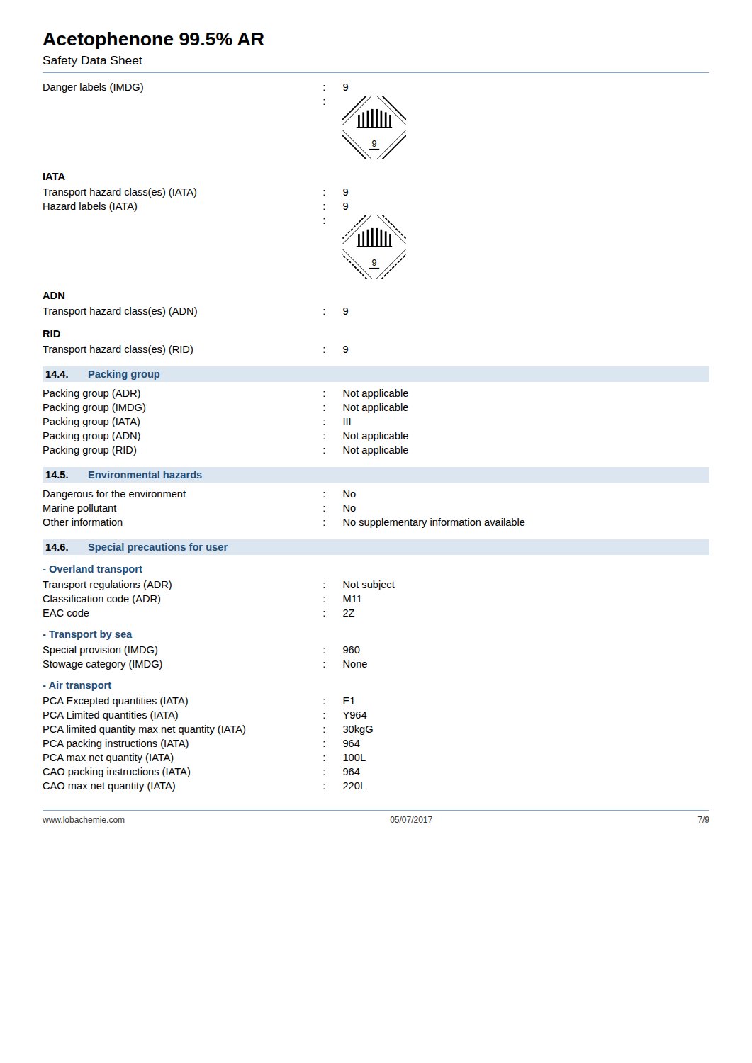Acetophenone 99.5% AR
Safety Data Sheet
| Danger labels (IMDG) | : | 9 |
| | : | 9 |
IATA
| Transport hazard class(es) (IATA) | : | 9 |
| Hazard labels (IATA) | : | 9 |
| | : | 9 |
ADN
| Transport hazard class(es) (ADN) | : | 9 |
RID
| Transport hazard class(es) (RID) | : | 9 |
14.4. Packing group
| Packing group (ADR) | : | Not applicable |
| Packing group (IMDG) | : | Not applicable |
| Packing group (IATA) | : | III |
| Packing group (ADN) | : | Not applicable |
| Packing group (RID) | : | Not applicable |
14.5. Environmental hazards
| Dangerous for the environment | : | No |
| Marine pollutant | : | No |
| Other information | : | No supplementary information available |
14.6. Special precautions for user
- Overland transport
| Transport regulations (ADR) | : | Not subject |
| Classification code (ADR) | : | M11 |
| EAC code | : | 2Z |
- Transport by sea
| Special provision (IMDG) | : | 960 |
| Stowage category (IMDG) | : | None |
- Air transport
| PCA Excepted quantities (IATA) | : | E1 |
| PCA Limited quantities (IATA) | : | Y964 |
| PCA limited quantity max net quantity (IATA) | : | 30kgG |
| PCA packing instructions (IATA) | : | 964 |
| PCA max net quantity (IATA) | : | 100L |
| CAO packing instructions (IATA) | : | 964 |
| CAO max net quantity (IATA) | : | 220L |
www.lobachemie.com 05/07/2017 7/9